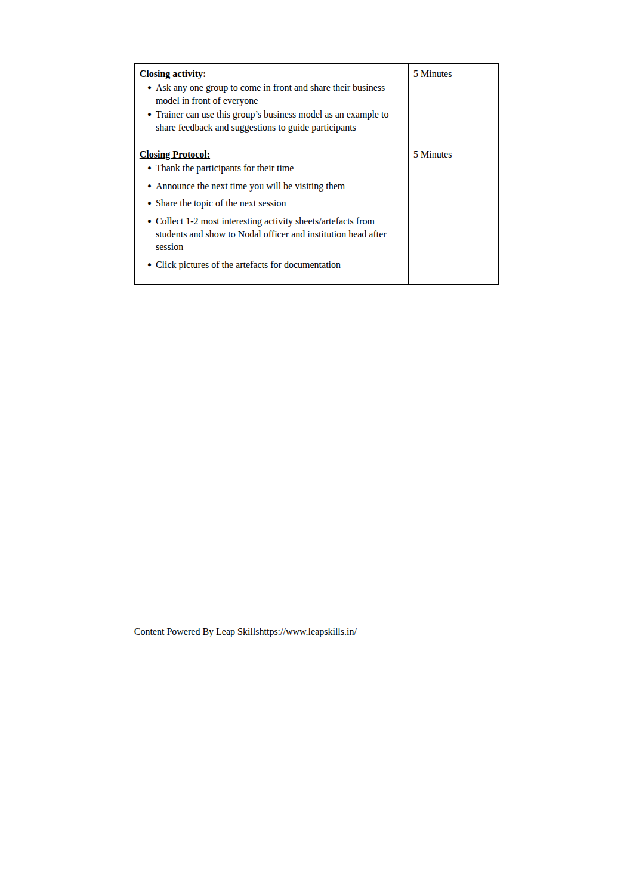| Closing activity: Ask any one group to come in front and share their business model in front of everyone Trainer can use this group’s business model as an example to share feedback and suggestions to guide participants | 5 Minutes |
| Closing Protocol: Thank the participants for their time Announce the next time you will be visiting them Share the topic of the next session Collect 1-2 most interesting activity sheets/artefacts from students and show to Nodal officer and institution head after session Click pictures of the artefacts for documentation | 5 Minutes |
Content Powered By Leap Skillshttps://www.leapskills.in/